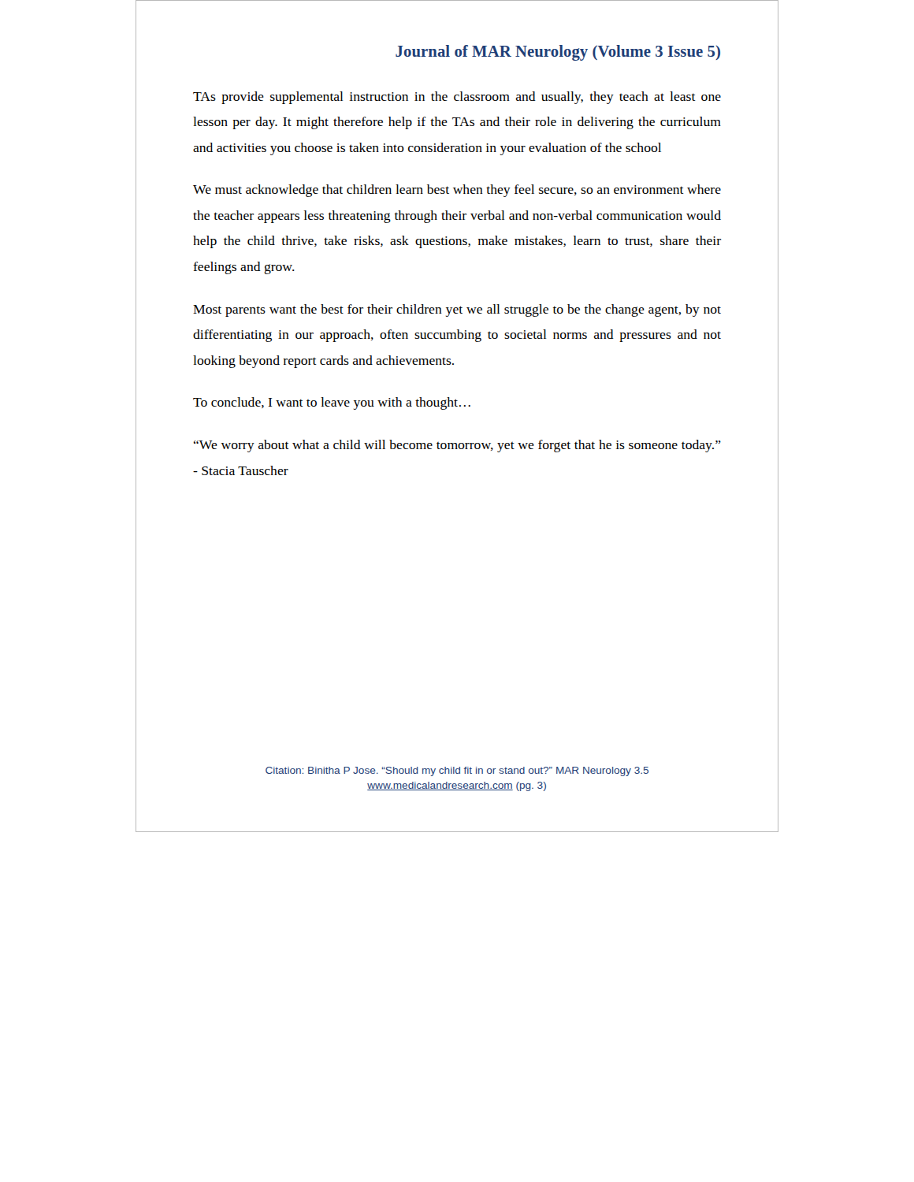Journal of MAR Neurology (Volume 3 Issue 5)
TAs provide supplemental instruction in the classroom and usually, they teach at least one lesson per day. It might therefore help if the TAs and their role in delivering the curriculum and activities you choose is taken into consideration in your evaluation of the school
We must acknowledge that children learn best when they feel secure, so an environment where the teacher appears less threatening through their verbal and non-verbal communication would help the child thrive, take risks, ask questions, make mistakes, learn to trust, share their feelings and grow.
Most parents want the best for their children yet we all struggle to be the change agent, by not differentiating in our approach, often succumbing to societal norms and pressures and not looking beyond report cards and achievements.
To conclude, I want to leave you with a thought…
“We worry about what a child will become tomorrow, yet we forget that he is someone today.” - Stacia Tauscher
Citation: Binitha P Jose. “Should my child fit in or stand out?” MAR Neurology 3.5
www.medicalandresearch.com (pg. 3)